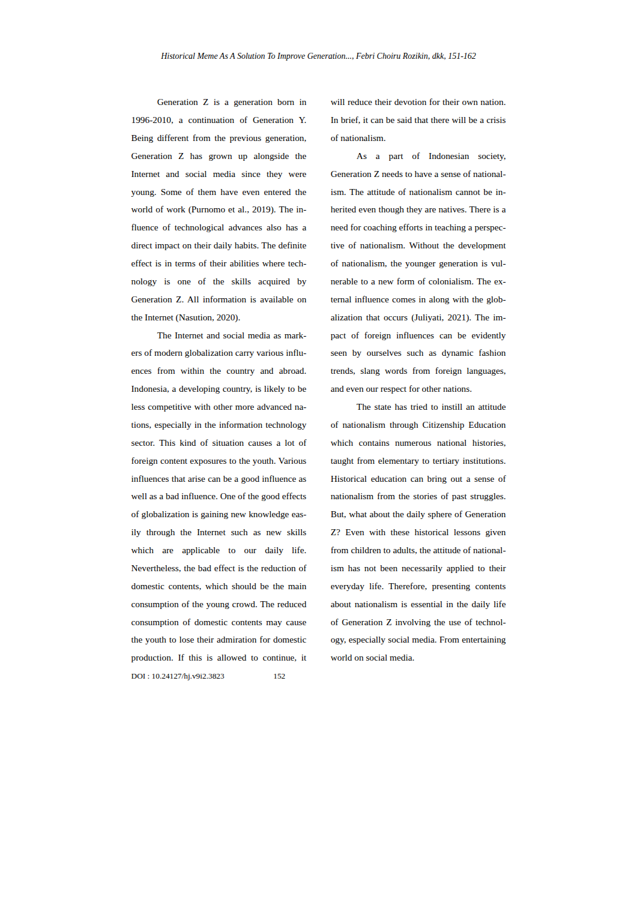Historical Meme As A Solution To Improve Generation..., Febri Choiru Rozikin, dkk, 151-162
Generation Z is a generation born in 1996-2010, a continuation of Generation Y. Being different from the previous generation, Generation Z has grown up alongside the Internet and social media since they were young. Some of them have even entered the world of work (Purnomo et al., 2019). The influence of technological advances also has a direct impact on their daily habits. The definite effect is in terms of their abilities where technology is one of the skills acquired by Generation Z. All information is available on the Internet (Nasution, 2020).
The Internet and social media as markers of modern globalization carry various influences from within the country and abroad. Indonesia, a developing country, is likely to be less competitive with other more advanced nations, especially in the information technology sector. This kind of situation causes a lot of foreign content exposures to the youth. Various influences that arise can be a good influence as well as a bad influence. One of the good effects of globalization is gaining new knowledge easily through the Internet such as new skills which are applicable to our daily life. Nevertheless, the bad effect is the reduction of domestic contents, which should be the main consumption of the young crowd. The reduced consumption of domestic contents may cause the youth to lose their admiration for domestic production. If this is allowed to continue, it will reduce their devotion for their own nation. In brief, it can be said that there will be a crisis of nationalism.
As a part of Indonesian society, Generation Z needs to have a sense of nationalism. The attitude of nationalism cannot be inherited even though they are natives. There is a need for coaching efforts in teaching a perspective of nationalism. Without the development of nationalism, the younger generation is vulnerable to a new form of colonialism. The external influence comes in along with the globalization that occurs (Juliyati, 2021). The impact of foreign influences can be evidently seen by ourselves such as dynamic fashion trends, slang words from foreign languages, and even our respect for other nations.
The state has tried to instill an attitude of nationalism through Citizenship Education which contains numerous national histories, taught from elementary to tertiary institutions. Historical education can bring out a sense of nationalism from the stories of past struggles. But, what about the daily sphere of Generation Z? Even with these historical lessons given from children to adults, the attitude of nationalism has not been necessarily applied to their everyday life. Therefore, presenting contents about nationalism is essential in the daily life of Generation Z involving the use of technology, especially social media. From entertaining world on social media.
DOI : 10.24127/hj.v9i2.3823 152